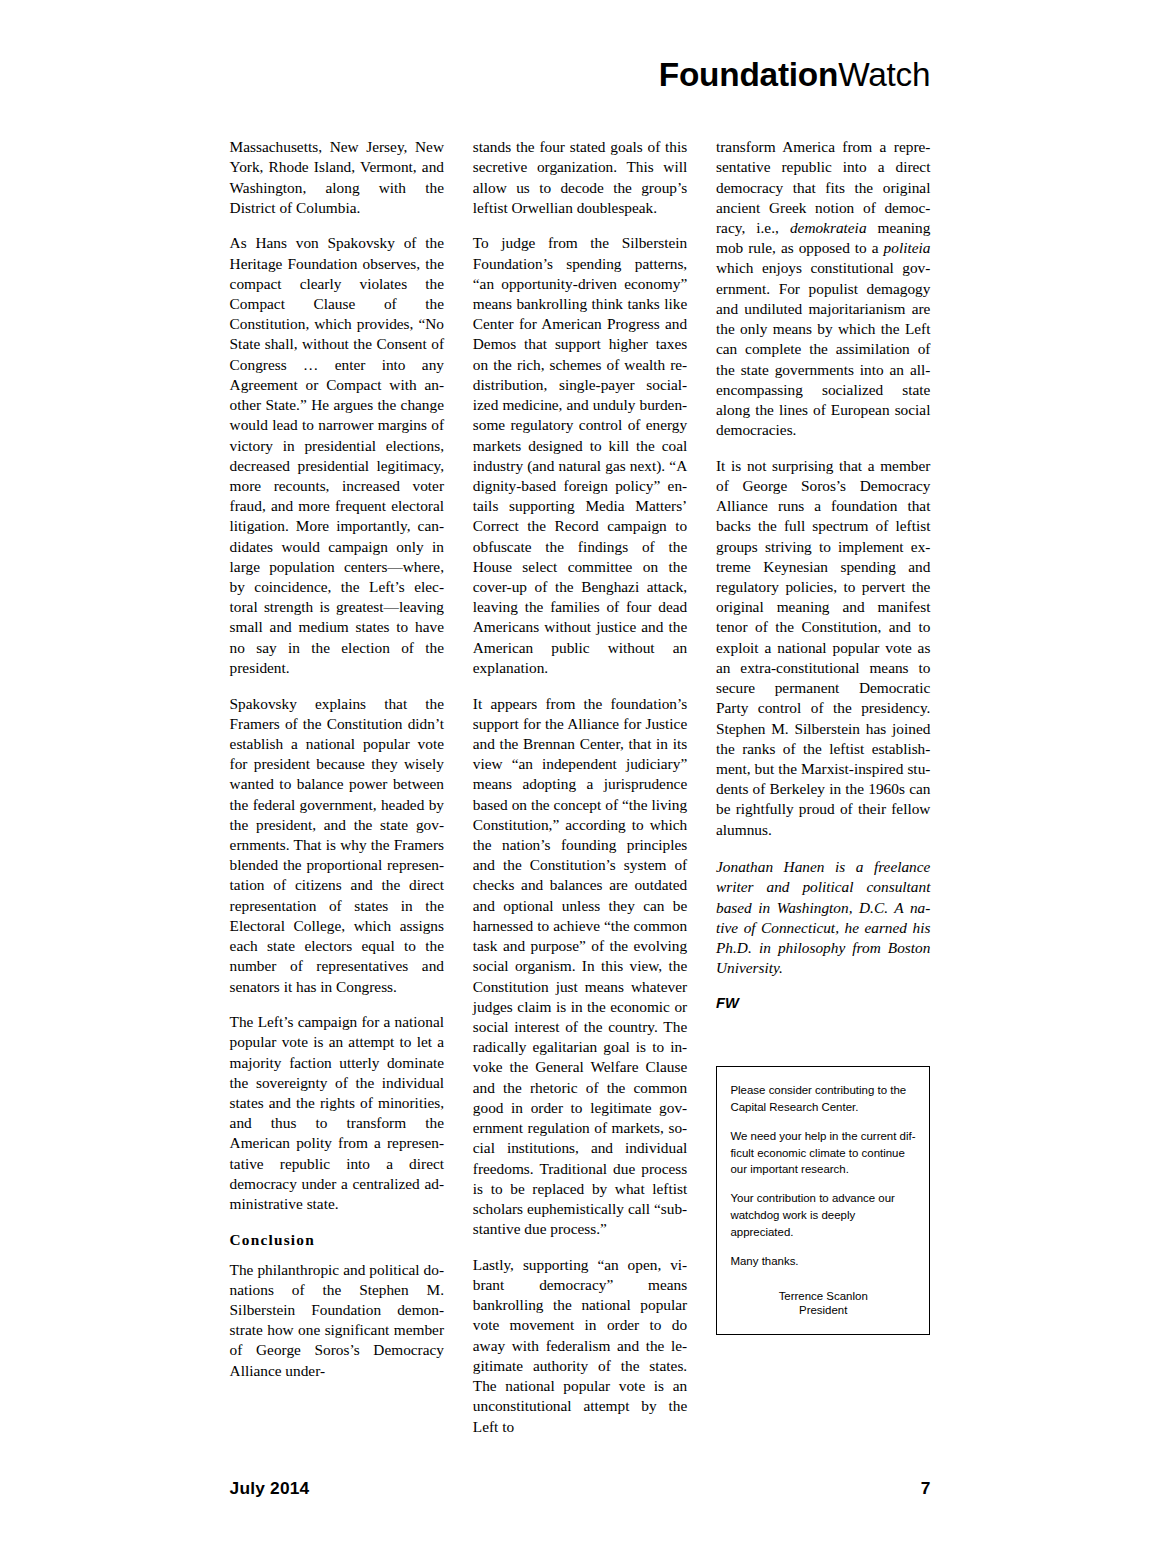Foundation Watch
Massachusetts, New Jersey, New York, Rhode Island, Vermont, and Washington, along with the District of Columbia.
As Hans von Spakovsky of the Heritage Foundation observes, the compact clearly violates the Compact Clause of the Constitution, which provides, “No State shall, without the Consent of Congress … enter into any Agreement or Compact with another State.” He argues the change would lead to narrower margins of victory in presidential elections, decreased presidential legitimacy, more recounts, increased voter fraud, and more frequent electoral litigation. More importantly, candidates would campaign only in large population centers—where, by coincidence, the Left’s electoral strength is greatest—leaving small and medium states to have no say in the election of the president.
Spakovsky explains that the Framers of the Constitution didn’t establish a national popular vote for president because they wisely wanted to balance power between the federal government, headed by the president, and the state governments. That is why the Framers blended the proportional representation of citizens and the direct representation of states in the Electoral College, which assigns each state electors equal to the number of representatives and senators it has in Congress.
The Left’s campaign for a national popular vote is an attempt to let a majority faction utterly dominate the sovereignty of the individual states and the rights of minorities, and thus to transform the American polity from a representative republic into a direct democracy under a centralized administrative state.
Conclusion
The philanthropic and political donations of the Stephen M. Silberstein Foundation demonstrate how one significant member of George Soros’s Democracy Alliance under-
stands the four stated goals of this secretive organization. This will allow us to decode the group’s leftist Orwellian doublespeak.
To judge from the Silberstein Foundation’s spending patterns, “an opportunity-driven economy” means bankrolling think tanks like Center for American Progress and Demos that support higher taxes on the rich, schemes of wealth redistribution, single-payer socialized medicine, and unduly burdensome regulatory control of energy markets designed to kill the coal industry (and natural gas next). “A dignity-based foreign policy” entails supporting Media Matters’ Correct the Record campaign to obfuscate the findings of the House select committee on the cover-up of the Benghazi attack, leaving the families of four dead Americans without justice and the American public without an explanation.
It appears from the foundation’s support for the Alliance for Justice and the Brennan Center, that in its view “an independent judiciary” means adopting a jurisprudence based on the concept of “the living Constitution,” according to which the nation’s founding principles and the Constitution’s system of checks and balances are outdated and optional unless they can be harnessed to achieve “the common task and purpose” of the evolving social organism. In this view, the Constitution just means whatever judges claim is in the economic or social interest of the country. The radically egalitarian goal is to invoke the General Welfare Clause and the rhetoric of the common good in order to legitimate government regulation of markets, social institutions, and individual freedoms. Traditional due process is to be replaced by what leftist scholars euphemistically call “substantive due process.”
Lastly, supporting “an open, vibrant democracy” means bankrolling the national popular vote movement in order to do away with federalism and the legitimate authority of the states. The national popular vote is an unconstitutional attempt by the Left to
transform America from a representative republic into a direct democracy that fits the original ancient Greek notion of democracy, i.e., demokrateia meaning mob rule, as opposed to a politeia which enjoys constitutional government. For populist demagogy and undiluted majoritarianism are the only means by which the Left can complete the assimilation of the state governments into an all-encompassing socialized state along the lines of European social democracies.
It is not surprising that a member of George Soros’s Democracy Alliance runs a foundation that backs the full spectrum of leftist groups striving to implement extreme Keynesian spending and regulatory policies, to pervert the original meaning and manifest tenor of the Constitution, and to exploit a national popular vote as an extra-constitutional means to secure permanent Democratic Party control of the presidency. Stephen M. Silberstein has joined the ranks of the leftist establishment, but the Marxist-inspired students of Berkeley in the 1960s can be rightfully proud of their fellow alumnus.
Jonathan Hanen is a freelance writer and political consultant based in Washington, D.C. A native of Connecticut, he earned his Ph.D. in philosophy from Boston University.
FW
Please consider contributing to the Capital Research Center.
We need your help in the current difficult economic climate to continue our important research.
Your contribution to advance our watchdog work is deeply appreciated.
Many thanks.
Terrence Scanlon
President
July 2014
7